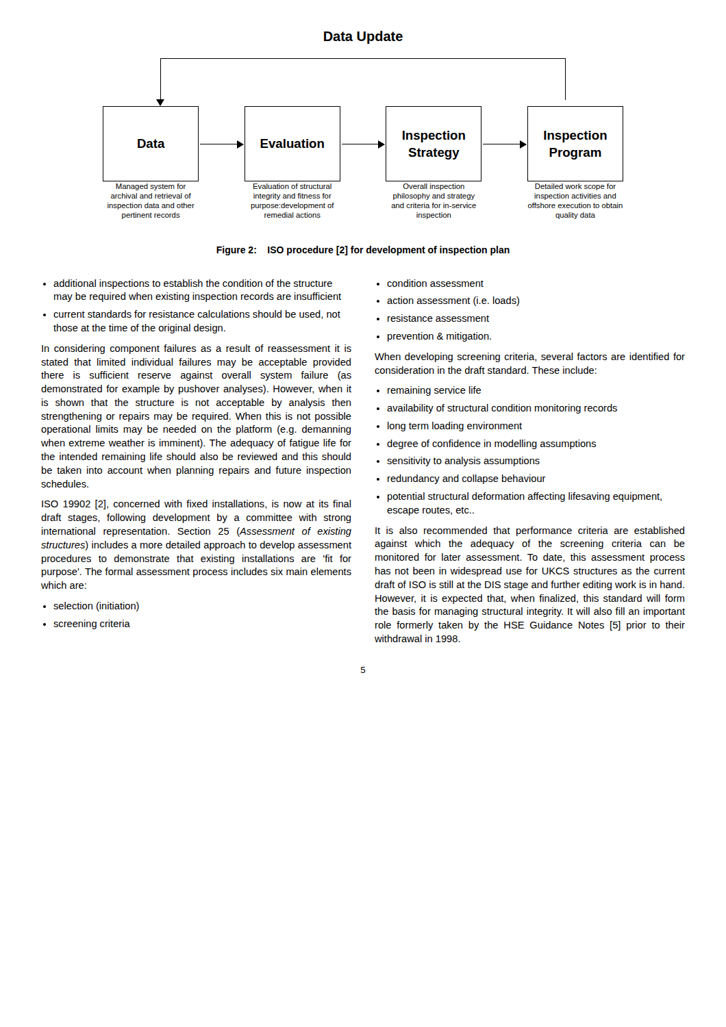Data Update
| Data | | Evaluation | | Inspection Strategy | | Inspection Program |
| Managed system for archival and retrieval of inspection data and other pertinent records | | Evaluation of structural integrity and fitness for purpose:development of remedial actions | | Overall inspection philosophy and strategy and criteria for in-service inspection | | Detailed work scope for inspection activities and offshore execution to obtain quality data |
Figure 2: ISO procedure [2] for development of inspection plan
additional inspections to establish the condition of the structure may be required when existing inspection records are insufficient
current standards for resistance calculations should be used, not those at the time of the original design.
In considering component failures as a result of reassessment it is stated that limited individual failures may be acceptable provided there is sufficient reserve against overall system failure (as demonstrated for example by pushover analyses). However, when it is shown that the structure is not acceptable by analysis then strengthening or repairs may be required. When this is not possible operational limits may be needed on the platform (e.g. demanning when extreme weather is imminent). The adequacy of fatigue life for the intended remaining life should also be reviewed and this should be taken into account when planning repairs and future inspection schedules.
ISO 19902 [2], concerned with fixed installations, is now at its final draft stages, following development by a committee with strong international representation. Section 25 (Assessment of existing structures) includes a more detailed approach to develop assessment procedures to demonstrate that existing installations are 'fit for purpose'. The formal assessment process includes six main elements which are:
selection (initiation)
screening criteria
condition assessment
action assessment (i.e. loads)
resistance assessment
prevention & mitigation.
When developing screening criteria, several factors are identified for consideration in the draft standard. These include:
remaining service life
availability of structural condition monitoring records
long term loading environment
degree of confidence in modelling assumptions
sensitivity to analysis assumptions
redundancy and collapse behaviour
potential structural deformation affecting lifesaving equipment, escape routes, etc..
It is also recommended that performance criteria are established against which the adequacy of the screening criteria can be monitored for later assessment. To date, this assessment process has not been in widespread use for UKCS structures as the current draft of ISO is still at the DIS stage and further editing work is in hand. However, it is expected that, when finalized, this standard will form the basis for managing structural integrity. It will also fill an important role formerly taken by the HSE Guidance Notes [5] prior to their withdrawal in 1998.
5